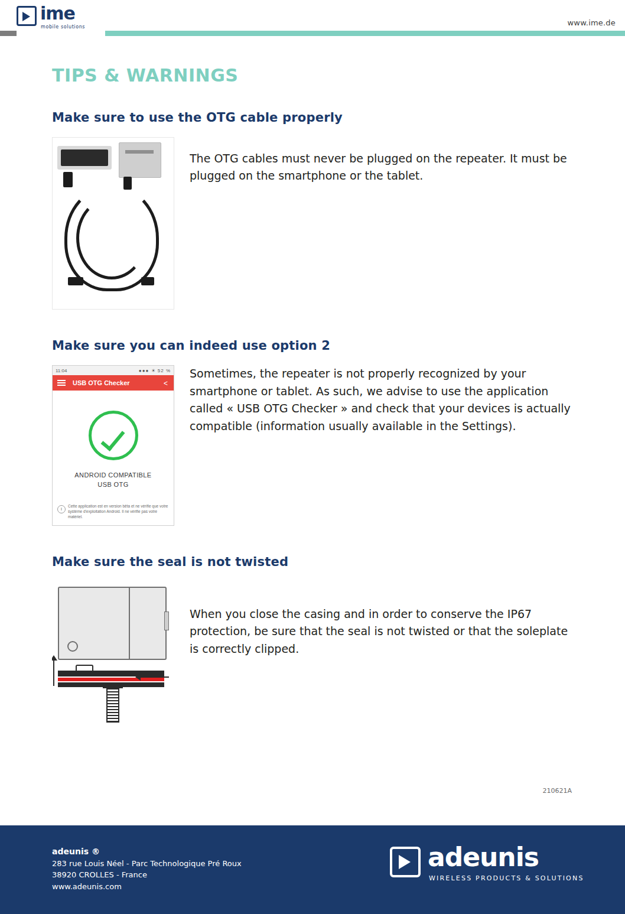www.ime.de
ime
mobile solutions
TIPS & WARNINGS
Make sure to use the OTG cable properly
The OTG cables must never be plugged on the repeater. It must be plugged on the smartphone or the tablet.
Make sure you can indeed use option 2
11:04 ●●● ☀ 52 %
USB OTG Checker <
ANDROID COMPATIBLE
USB OTG
i Cette application est en version bêta et ne vérifie que votre système d'exploitation Android. Il ne vérifie pas votre matériel.
Sometimes, the repeater is not properly recognized by your smartphone or tablet. As such, we advise to use the application called « USB OTG Checker » and check that your devices is actually compatible (information usually available in the Settings).
Make sure the seal is not twisted
When you close the casing and in order to conserve the IP67 protection, be sure that the seal is not twisted or that the soleplate is correctly clipped.
210621A
adeunis ®
283 rue Louis Néel - Parc Technologique Pré Roux
38920 CROLLES - France
www.adeunis.com
adeunis
WIRELESS PRODUCTS & SOLUTIONS